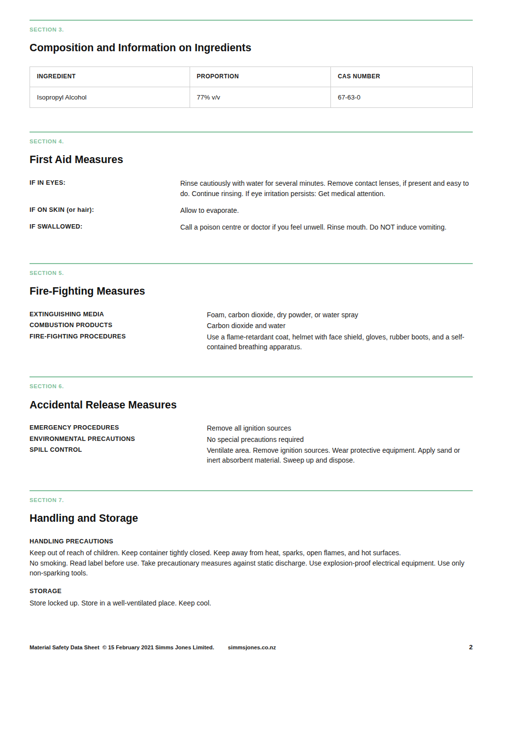SECTION 3.
Composition and Information on Ingredients
| INGREDIENT | PROPORTION | CAS NUMBER |
| --- | --- | --- |
| Isopropyl Alcohol | 77% v/v | 67-63-0 |
SECTION 4.
First Aid Measures
| IF IN EYES: | Rinse cautiously with water for several minutes. Remove contact lenses, if present and easy to do. Continue rinsing. If eye irritation persists: Get medical attention. |
| IF ON SKIN (or hair): | Allow to evaporate. |
| IF SWALLOWED: | Call a poison centre or doctor if you feel unwell. Rinse mouth. Do NOT induce vomiting. |
SECTION 5.
Fire-Fighting Measures
| EXTINGUISHING MEDIA | Foam, carbon dioxide, dry powder, or water spray |
| COMBUSTION PRODUCTS | Carbon dioxide and water |
| FIRE-FIGHTING PROCEDURES | Use a flame-retardant coat, helmet with face shield, gloves, rubber boots, and a self-contained breathing apparatus. |
SECTION 6.
Accidental Release Measures
| EMERGENCY PROCEDURES | Remove all ignition sources |
| ENVIRONMENTAL PRECAUTIONS | No special precautions required |
| SPILL CONTROL | Ventilate area. Remove ignition sources. Wear protective equipment. Apply sand or inert absorbent material. Sweep up and dispose. |
SECTION 7.
Handling and Storage
HANDLING PRECAUTIONS
Keep out of reach of children. Keep container tightly closed. Keep away from heat, sparks, open flames, and hot surfaces.
No smoking. Read label before use. Take precautionary measures against static discharge. Use explosion-proof electrical equipment. Use only non-sparking tools.
STORAGE
Store locked up. Store in a well-ventilated place. Keep cool.
Material Safety Data Sheet © 15 February 2021 Simms Jones Limited.simmsjones.co.nz
2